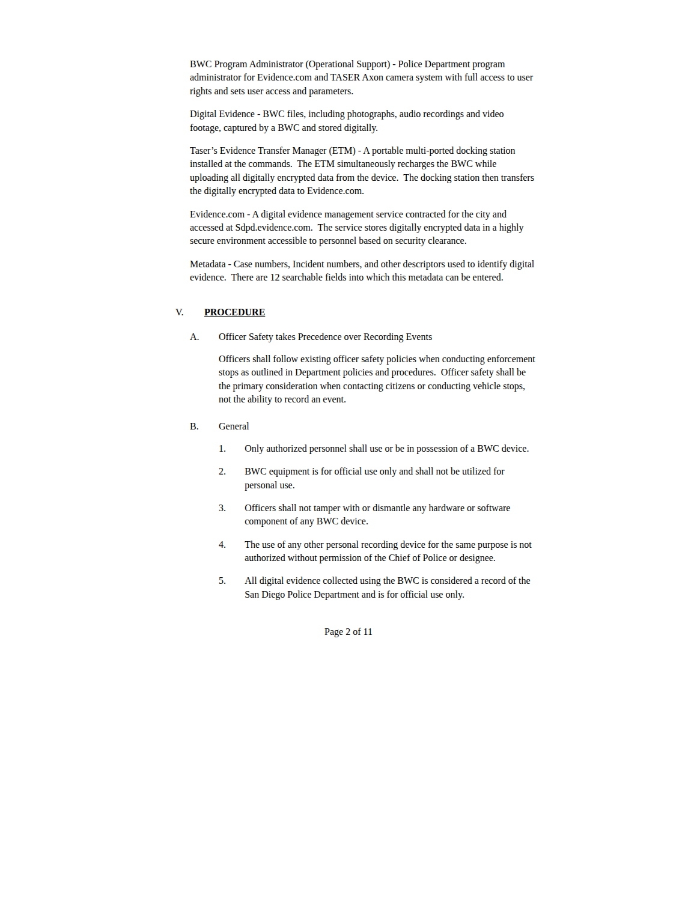BWC Program Administrator (Operational Support) - Police Department program administrator for Evidence.com and TASER Axon camera system with full access to user rights and sets user access and parameters.
Digital Evidence - BWC files, including photographs, audio recordings and video footage, captured by a BWC and stored digitally.
Taser’s Evidence Transfer Manager (ETM) - A portable multi-ported docking station installed at the commands. The ETM simultaneously recharges the BWC while uploading all digitally encrypted data from the device. The docking station then transfers the digitally encrypted data to Evidence.com.
Evidence.com - A digital evidence management service contracted for the city and accessed at Sdpd.evidence.com. The service stores digitally encrypted data in a highly secure environment accessible to personnel based on security clearance.
Metadata - Case numbers, Incident numbers, and other descriptors used to identify digital evidence. There are 12 searchable fields into which this metadata can be entered.
V.
PROCEDURE
A.
Officer Safety takes Precedence over Recording Events
Officers shall follow existing officer safety policies when conducting enforcement stops as outlined in Department policies and procedures. Officer safety shall be the primary consideration when contacting citizens or conducting vehicle stops, not the ability to record an event.
B.
General
1.
Only authorized personnel shall use or be in possession of a BWC device.
2.
BWC equipment is for official use only and shall not be utilized for personal use.
3.
Officers shall not tamper with or dismantle any hardware or software component of any BWC device.
4.
The use of any other personal recording device for the same purpose is not authorized without permission of the Chief of Police or designee.
5.
All digital evidence collected using the BWC is considered a record of the San Diego Police Department and is for official use only.
Page 2 of 11